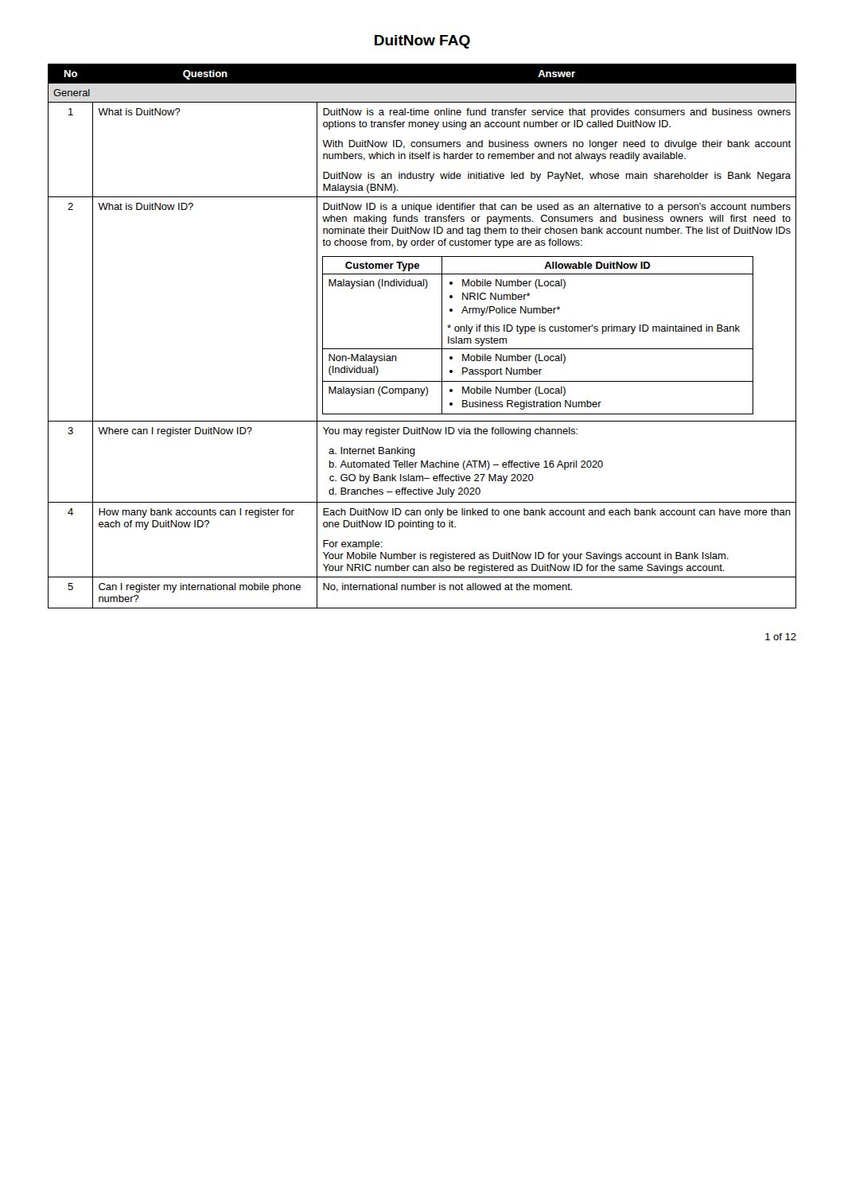DuitNow FAQ
| No | Question | Answer |
| --- | --- | --- |
| General |
| 1 | What is DuitNow? | DuitNow is a real-time online fund transfer service that provides consumers and business owners options to transfer money using an account number or ID called DuitNow ID. With DuitNow ID, consumers and business owners no longer need to divulge their bank account numbers, which in itself is harder to remember and not always readily available. DuitNow is an industry wide initiative led by PayNet, whose main shareholder is Bank Negara Malaysia (BNM). |
| 2 | What is DuitNow ID? | DuitNow ID is a unique identifier that can be used as an alternative to a person's account numbers when making funds transfers or payments. Consumers and business owners will first need to nominate their DuitNow ID and tag them to their chosen bank account number. The list of DuitNow IDs to choose from, by order of customer type are as follows: / Customer Type / Allowable DuitNow ID / / --- / --- / / Malaysian (Individual) / Mobile Number (Local) NRIC Number* Army/Police Number* * only if this ID type is customer's primary ID maintained in Bank Islam system / / Non-Malaysian (Individual) / Mobile Number (Local) Passport Number / / Malaysian (Company) / Mobile Number (Local) Business Registration Number / |
| 3 | Where can I register DuitNow ID? | You may register DuitNow ID via the following channels: Internet Banking Automated Teller Machine (ATM) – effective 16 April 2020 GO by Bank Islam– effective 27 May 2020 Branches – effective July 2020 |
| 4 | How many bank accounts can I register for each of my DuitNow ID? | Each DuitNow ID can only be linked to one bank account and each bank account can have more than one DuitNow ID pointing to it. For example: Your Mobile Number is registered as DuitNow ID for your Savings account in Bank Islam. Your NRIC number can also be registered as DuitNow ID for the same Savings account. |
| 5 | Can I register my international mobile phone number? | No, international number is not allowed at the moment. |
1 of 12